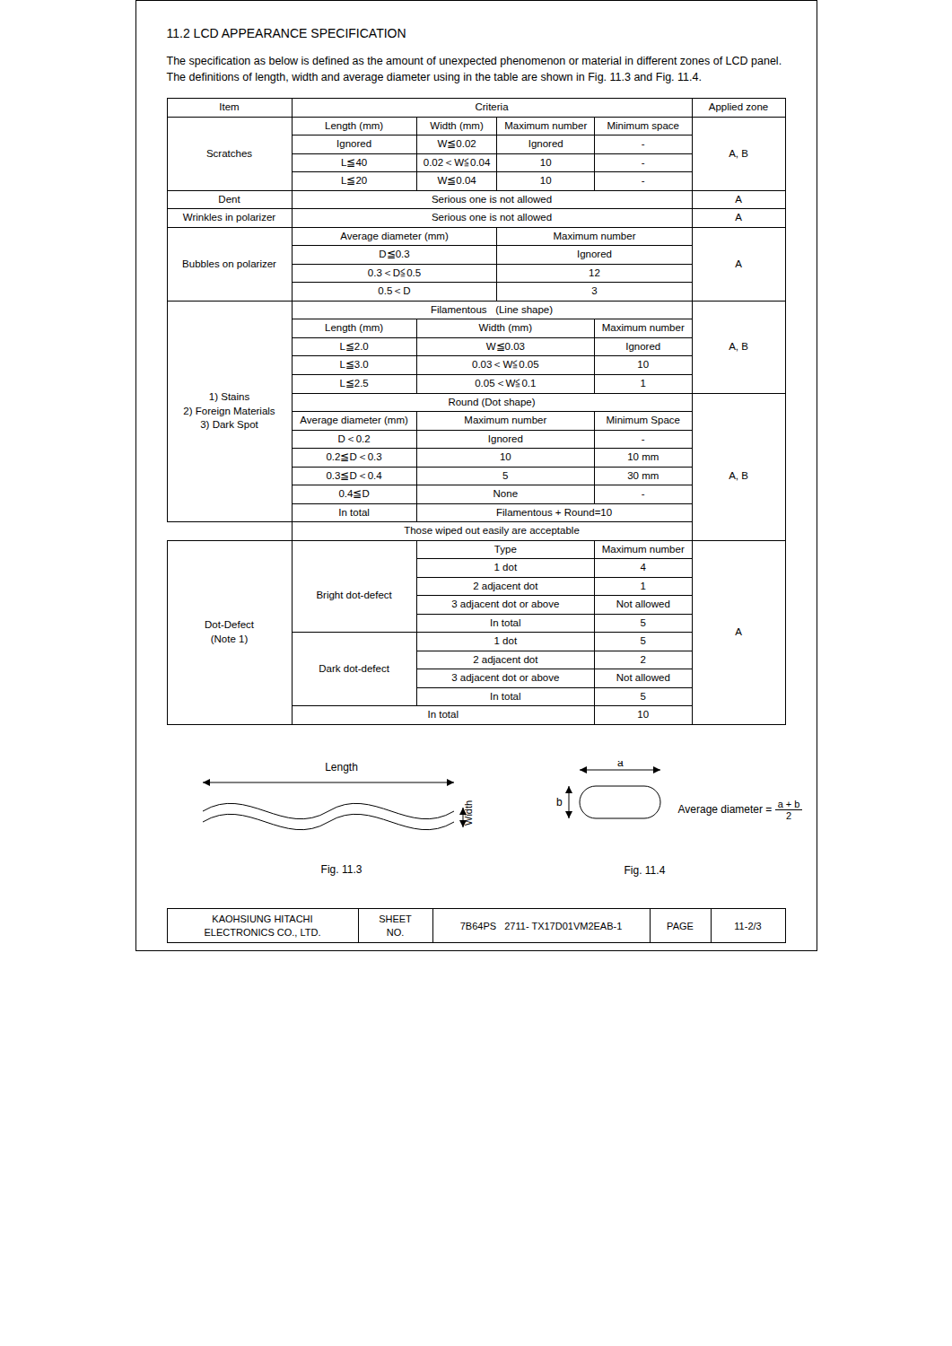11.2 LCD APPEARANCE SPECIFICATION
The specification as below is defined as the amount of unexpected phenomenon or material in different zones of LCD panel. The definitions of length, width and average diameter using in the table are shown in Fig. 11.3 and Fig. 11.4.
| Item | Criteria | Applied zone |
| --- | --- | --- |
| Scratches | Length (mm) | Width (mm) | Maximum number | Minimum space | A, B |
| Ignored | W≦0.02 | Ignored | - |
| L≦40 | 0.02＜W≦0.04 | 10 | - |
| L≦20 | W≦0.04 | 10 | - |
| Dent | Serious one is not allowed | A |
| Wrinkles in polarizer | Serious one is not allowed | A |
| Bubbles on polarizer | Average diameter (mm) | Maximum number | A |
| D≦0.3 | Ignored |
| 0.3＜D≦0.5 | 12 |
| 0.5＜D | 3 |
| 1) Stains 2) Foreign Materials 3) Dark Spot | Filamentous (Line shape) | |
| Length (mm) | Width (mm) | Maximum number | |
| L≦2.0 | W≦0.03 | Ignored | A, B |
| L≦3.0 | 0.03＜W≦0.05 | 10 | |
| L≦2.5 | 0.05＜W≦0.1 | 1 | |
| Round (Dot shape) | |
| Average diameter (mm) | Maximum number | Minimum Space | |
| D＜0.2 | Ignored | - | |
| 0.2≦D＜0.3 | 10 | 10 mm | |
| 0.3≦D＜0.4 | 5 | 30 mm | A, B |
| 0.4≦D | None | - | |
| In total | Filamentous + Round=10 | |
| | Those wiped out easily are acceptable | |
| Dot-Defect (Note 1) | | Type | Maximum number | A |
| Bright dot-defect | 1 dot | 4 |
| 2 adjacent dot | 1 |
| 3 adjacent dot or above | Not allowed |
| In total | 5 |
| Dark dot-defect | 1 dot | 5 |
| 2 adjacent dot | 2 |
| 3 adjacent dot or above | Not allowed |
| In total | 5 |
| In total | 10 |
Length
Width
Fig. 11.3
a b
Average diameter = a + b 2
Fig. 11.4
| KAOHSIUNG HITACHI ELECTRONICS CO., LTD. | SHEET NO. | 7B64PS 2711- TX17D01VM2EAB-1 | PAGE | 11-2/3 |